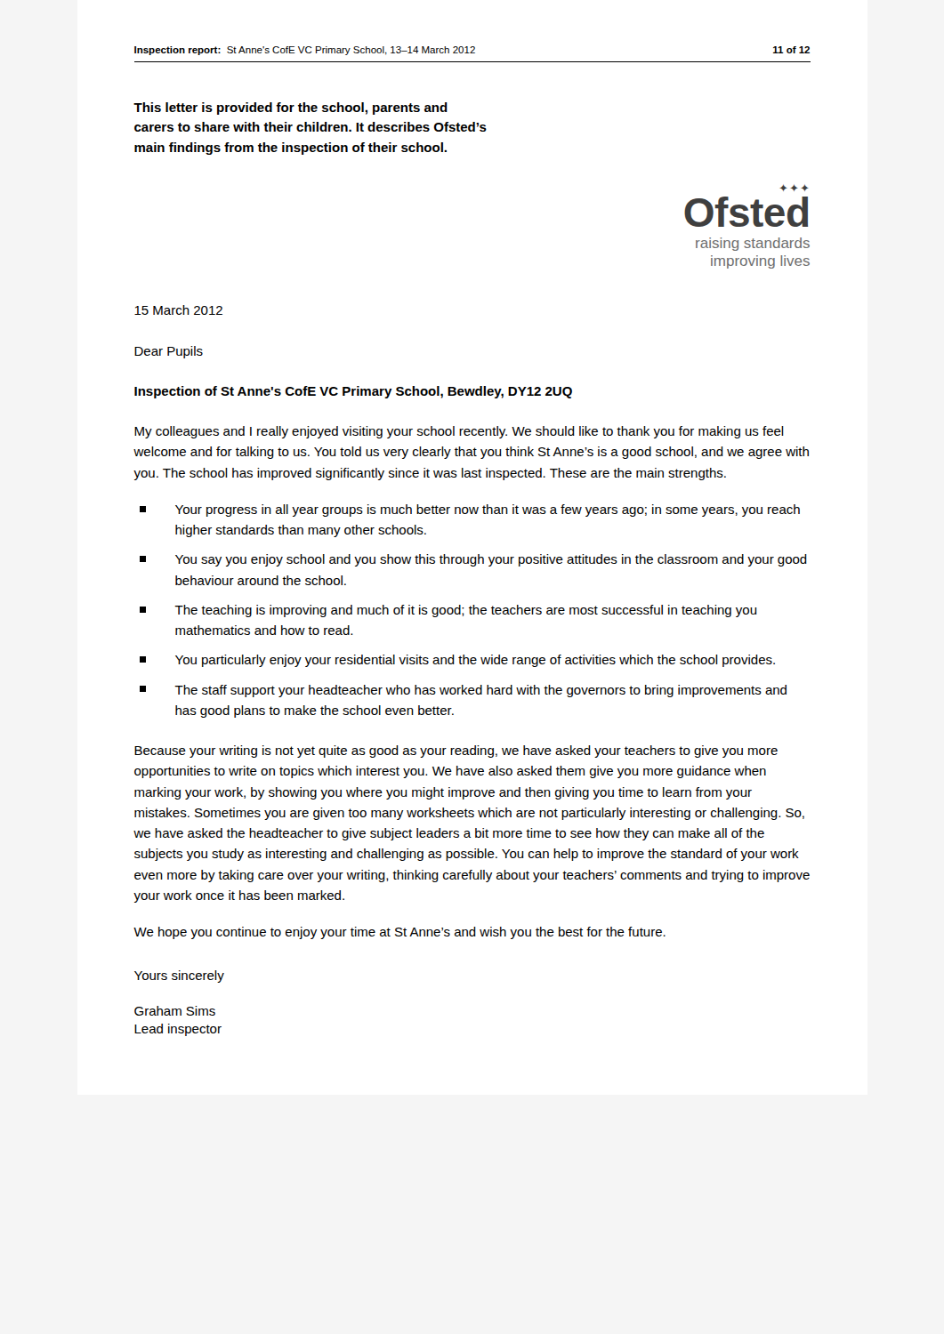Inspection report: St Anne's CofE VC Primary School, 13–14 March 2012
11 of 12
This letter is provided for the school, parents and
carers to share with their children. It describes Ofsted’s
main findings from the inspection of their school.
✦✦✦ Ofsted raising standards improving lives
15 March 2012
Dear Pupils
Inspection of St Anne's CofE VC Primary School, Bewdley, DY12 2UQ
My colleagues and I really enjoyed visiting your school recently. We should like to thank you for making us feel welcome and for talking to us. You told us very clearly that you think St Anne’s is a good school, and we agree with you. The school has improved significantly since it was last inspected. These are the main strengths.
Your progress in all year groups is much better now than it was a few years ago; in some years, you reach higher standards than many other schools.
You say you enjoy school and you show this through your positive attitudes in the classroom and your good behaviour around the school.
The teaching is improving and much of it is good; the teachers are most successful in teaching you mathematics and how to read.
You particularly enjoy your residential visits and the wide range of activities which the school provides.
The staff support your headteacher who has worked hard with the governors to bring improvements and has good plans to make the school even better.
Because your writing is not yet quite as good as your reading, we have asked your teachers to give you more opportunities to write on topics which interest you. We have also asked them give you more guidance when marking your work, by showing you where you might improve and then giving you time to learn from your mistakes. Sometimes you are given too many worksheets which are not particularly interesting or challenging. So, we have asked the headteacher to give subject leaders a bit more time to see how they can make all of the subjects you study as interesting and challenging as possible. You can help to improve the standard of your work even more by taking care over your writing, thinking carefully about your teachers’ comments and trying to improve your work once it has been marked.
We hope you continue to enjoy your time at St Anne’s and wish you the best for the future.
Yours sincerely
Graham Sims
Lead inspector